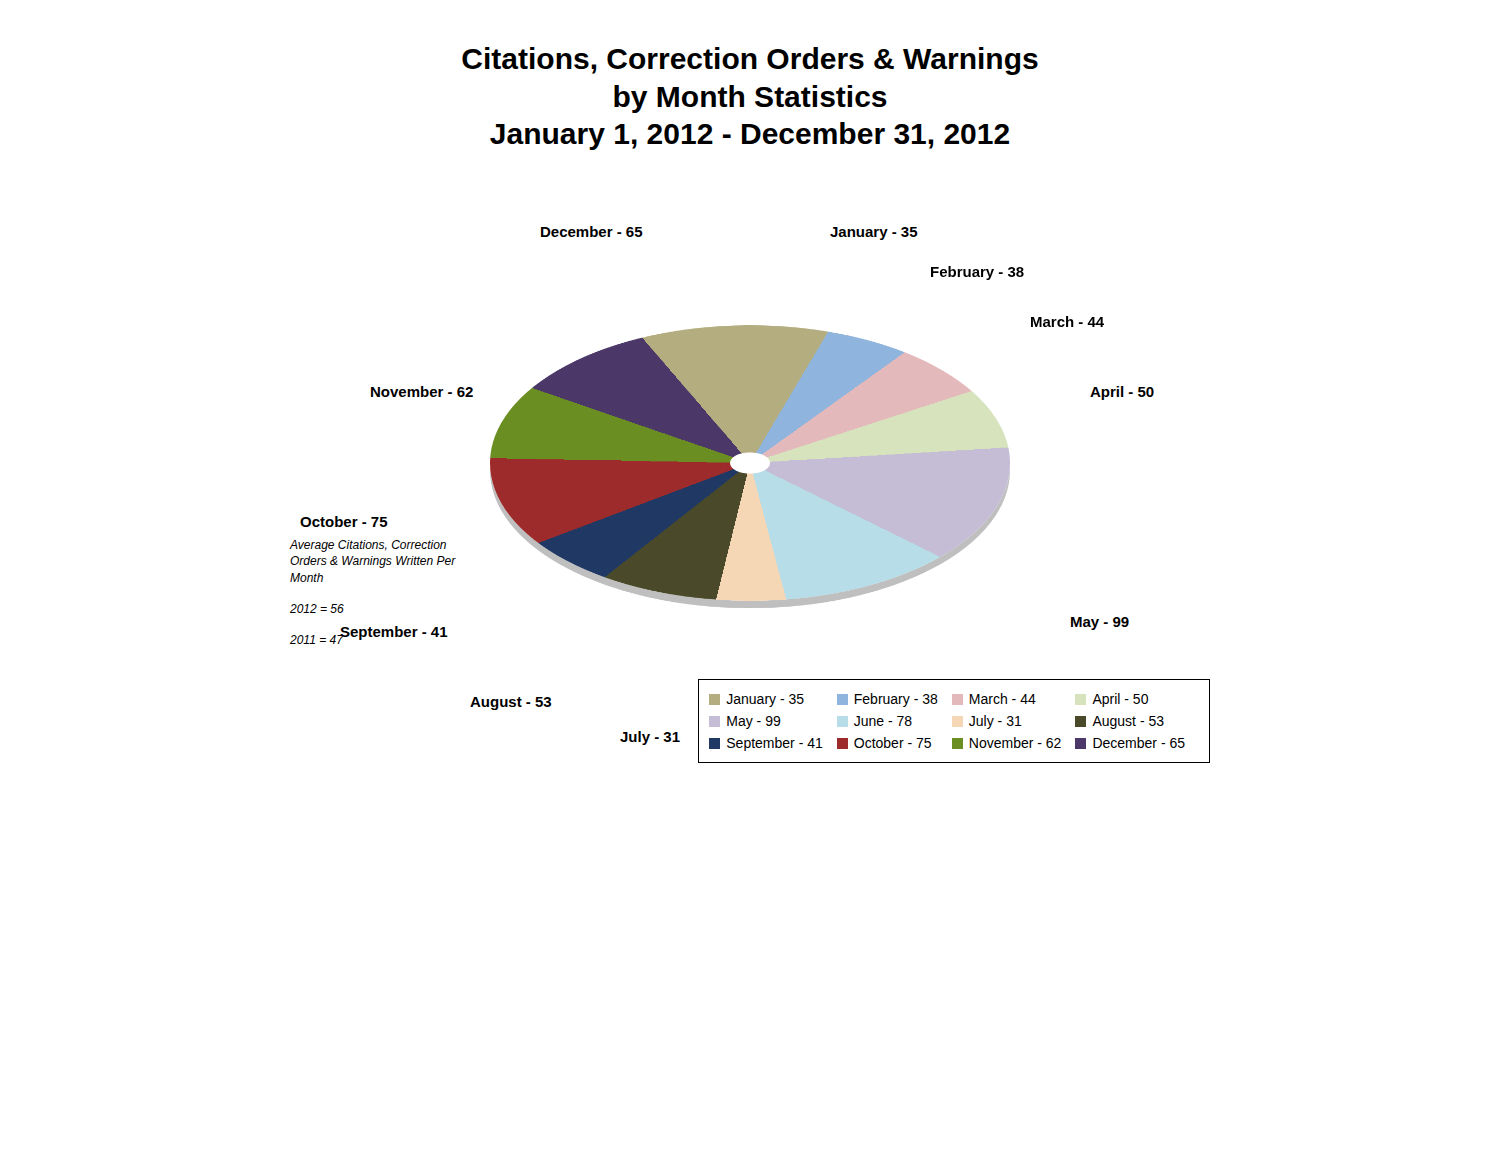Citations, Correction Orders & Warnings
by Month Statistics
January 1, 2012 - December 31, 2012
January - 35
February - 38
March - 44
April - 50
May - 99
June - 78
July - 31
August - 53
September - 41
October - 75
November - 62
December - 65
Average Citations, Correction Orders & Warnings Written Per Month
2012 = 56
2011 = 47
| January - 35 | February - 38 | March - 44 | April - 50 |
| May - 99 | June - 78 | July - 31 | August - 53 |
| September - 41 | October - 75 | November - 62 | December - 65 |